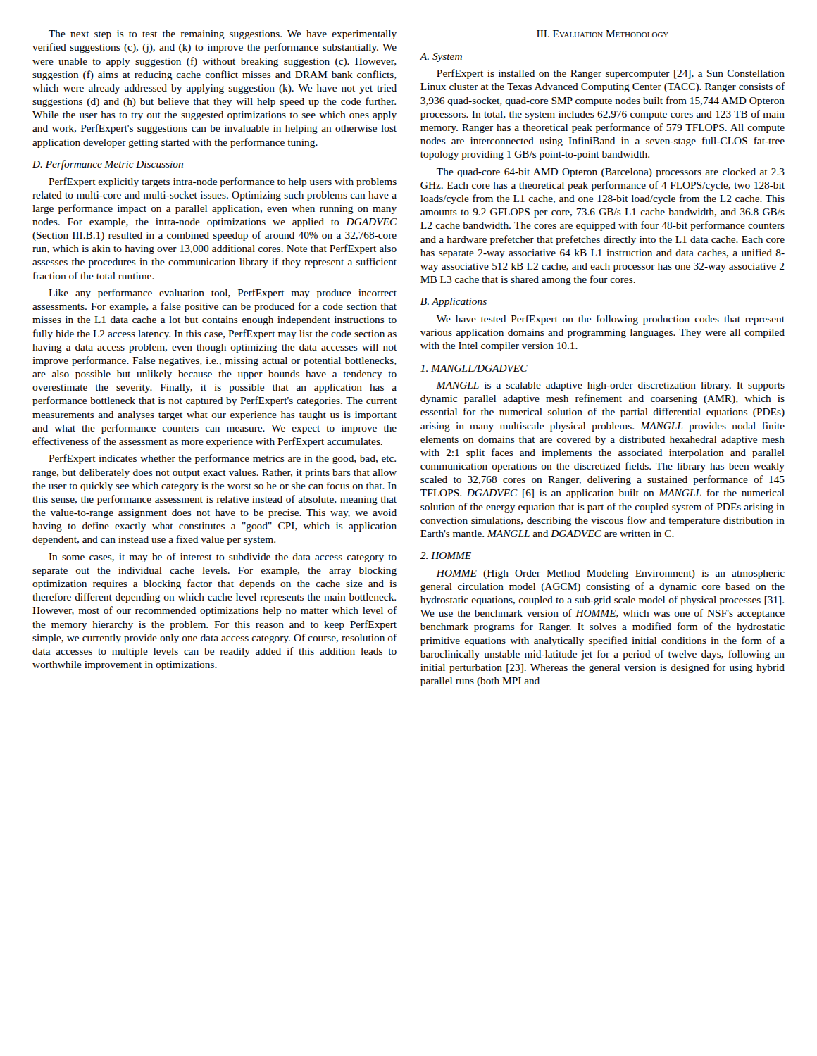The next step is to test the remaining suggestions. We have experimentally verified suggestions (c), (j), and (k) to improve the performance substantially. We were unable to apply suggestion (f) without breaking suggestion (c). However, suggestion (f) aims at reducing cache conflict misses and DRAM bank conflicts, which were already addressed by applying suggestion (k). We have not yet tried suggestions (d) and (h) but believe that they will help speed up the code further. While the user has to try out the suggested optimizations to see which ones apply and work, PerfExpert's suggestions can be invaluable in helping an otherwise lost application developer getting started with the performance tuning.
D. Performance Metric Discussion
PerfExpert explicitly targets intra-node performance to help users with problems related to multi-core and multi-socket issues. Optimizing such problems can have a large performance impact on a parallel application, even when running on many nodes. For example, the intra-node optimizations we applied to DGADVEC (Section III.B.1) resulted in a combined speedup of around 40% on a 32,768-core run, which is akin to having over 13,000 additional cores. Note that PerfExpert also assesses the procedures in the communication library if they represent a sufficient fraction of the total runtime.
Like any performance evaluation tool, PerfExpert may produce incorrect assessments. For example, a false positive can be produced for a code section that misses in the L1 data cache a lot but contains enough independent instructions to fully hide the L2 access latency. In this case, PerfExpert may list the code section as having a data access problem, even though optimizing the data accesses will not improve performance. False negatives, i.e., missing actual or potential bottlenecks, are also possible but unlikely because the upper bounds have a tendency to overestimate the severity. Finally, it is possible that an application has a performance bottleneck that is not captured by PerfExpert's categories. The current measurements and analyses target what our experience has taught us is important and what the performance counters can measure. We expect to improve the effectiveness of the assessment as more experience with PerfExpert accumulates.
PerfExpert indicates whether the performance metrics are in the good, bad, etc. range, but deliberately does not output exact values. Rather, it prints bars that allow the user to quickly see which category is the worst so he or she can focus on that. In this sense, the performance assessment is relative instead of absolute, meaning that the value-to-range assignment does not have to be precise. This way, we avoid having to define exactly what constitutes a "good" CPI, which is application dependent, and can instead use a fixed value per system.
In some cases, it may be of interest to subdivide the data access category to separate out the individual cache levels. For example, the array blocking optimization requires a blocking factor that depends on the cache size and is therefore different depending on which cache level represents the main bottleneck. However, most of our recommended optimizations help no matter which level of the memory hierarchy is the problem. For this reason and to keep PerfExpert simple, we currently provide only one data access category. Of course, resolution of data accesses to multiple levels can be readily added if this addition leads to worthwhile improvement in optimizations.
III. Evaluation Methodology
A. System
PerfExpert is installed on the Ranger supercomputer [24], a Sun Constellation Linux cluster at the Texas Advanced Computing Center (TACC). Ranger consists of 3,936 quad-socket, quad-core SMP compute nodes built from 15,744 AMD Opteron processors. In total, the system includes 62,976 compute cores and 123 TB of main memory. Ranger has a theoretical peak performance of 579 TFLOPS. All compute nodes are interconnected using InfiniBand in a seven-stage full-CLOS fat-tree topology providing 1 GB/s point-to-point bandwidth.
The quad-core 64-bit AMD Opteron (Barcelona) processors are clocked at 2.3 GHz. Each core has a theoretical peak performance of 4 FLOPS/cycle, two 128-bit loads/cycle from the L1 cache, and one 128-bit load/cycle from the L2 cache. This amounts to 9.2 GFLOPS per core, 73.6 GB/s L1 cache bandwidth, and 36.8 GB/s L2 cache bandwidth. The cores are equipped with four 48-bit performance counters and a hardware prefetcher that prefetches directly into the L1 data cache. Each core has separate 2-way associative 64 kB L1 instruction and data caches, a unified 8-way associative 512 kB L2 cache, and each processor has one 32-way associative 2 MB L3 cache that is shared among the four cores.
B. Applications
We have tested PerfExpert on the following production codes that represent various application domains and programming languages. They were all compiled with the Intel compiler version 10.1.
1. MANGLL/DGADVEC
MANGLL is a scalable adaptive high-order discretization library. It supports dynamic parallel adaptive mesh refinement and coarsening (AMR), which is essential for the numerical solution of the partial differential equations (PDEs) arising in many multiscale physical problems. MANGLL provides nodal finite elements on domains that are covered by a distributed hexahedral adaptive mesh with 2:1 split faces and implements the associated interpolation and parallel communication operations on the discretized fields. The library has been weakly scaled to 32,768 cores on Ranger, delivering a sustained performance of 145 TFLOPS. DGADVEC [6] is an application built on MANGLL for the numerical solution of the energy equation that is part of the coupled system of PDEs arising in convection simulations, describing the viscous flow and temperature distribution in Earth's mantle. MANGLL and DGADVEC are written in C.
2. HOMME
HOMME (High Order Method Modeling Environment) is an atmospheric general circulation model (AGCM) consisting of a dynamic core based on the hydrostatic equations, coupled to a sub-grid scale model of physical processes [31]. We use the benchmark version of HOMME, which was one of NSF's acceptance benchmark programs for Ranger. It solves a modified form of the hydrostatic primitive equations with analytically specified initial conditions in the form of a baroclinically unstable mid-latitude jet for a period of twelve days, following an initial perturbation [23]. Whereas the general version is designed for using hybrid parallel runs (both MPI and